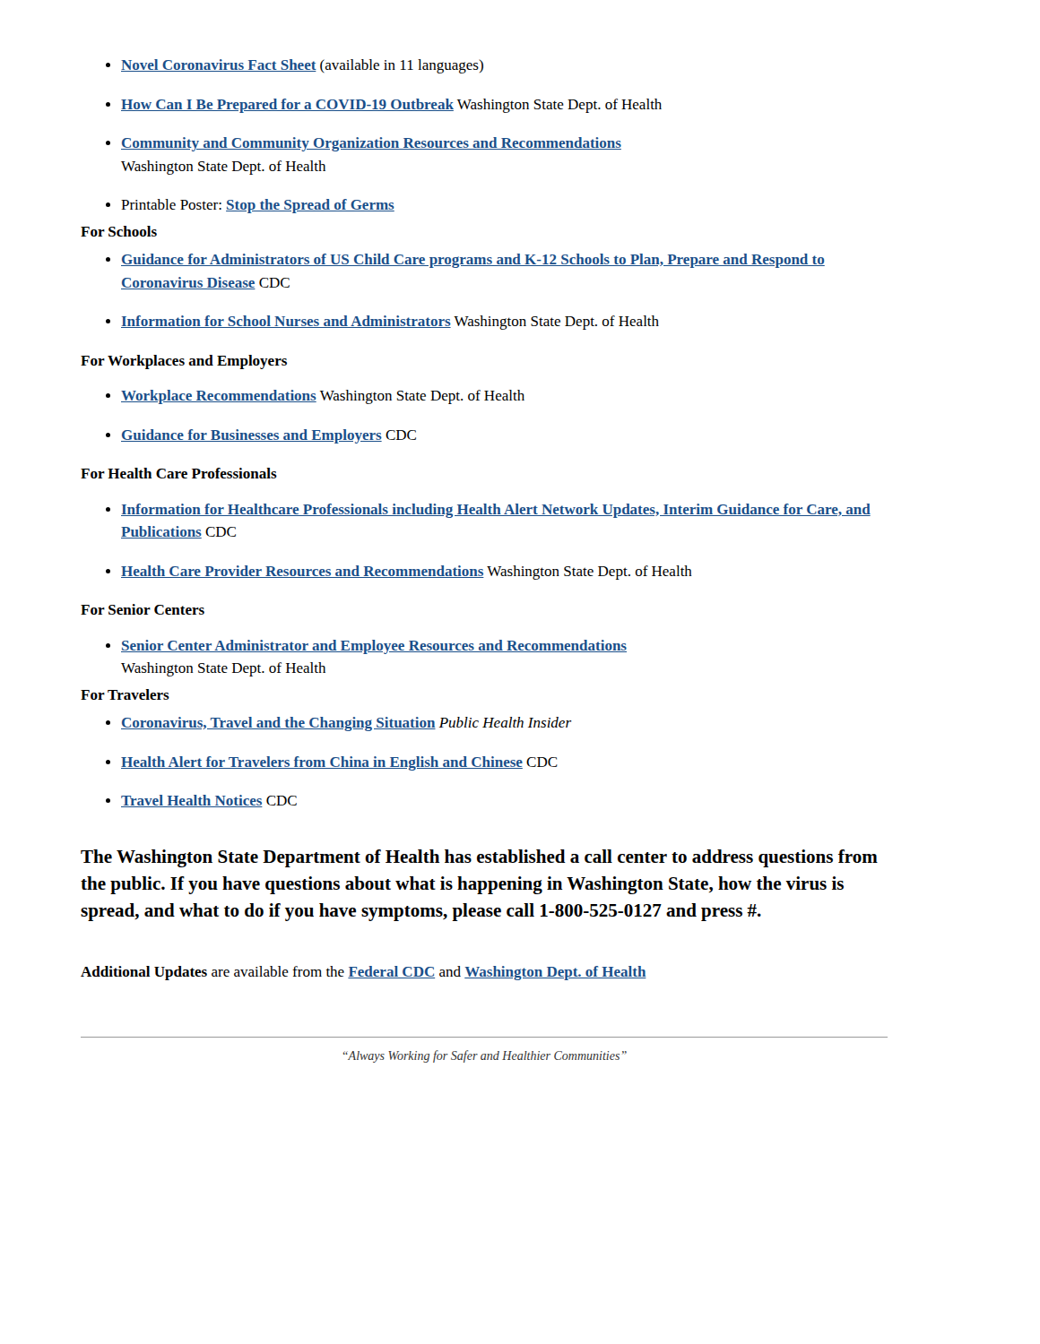Novel Coronavirus Fact Sheet (available in 11 languages)
How Can I Be Prepared for a COVID-19 Outbreak Washington State Dept. of Health
Community and Community Organization Resources and Recommendations
Washington State Dept. of Health
Printable Poster: Stop the Spread of Germs
For Schools
Guidance for Administrators of US Child Care programs and K-12 Schools to Plan, Prepare and Respond to Coronavirus Disease CDC
Information for School Nurses and Administrators Washington State Dept. of Health
For Workplaces and Employers
Workplace Recommendations Washington State Dept. of Health
Guidance for Businesses and Employers CDC
For Health Care Professionals
Information for Healthcare Professionals including Health Alert Network Updates, Interim Guidance for Care, and Publications CDC
Health Care Provider Resources and Recommendations Washington State Dept. of Health
For Senior Centers
Senior Center Administrator and Employee Resources and Recommendations
Washington State Dept. of Health
For Travelers
Coronavirus, Travel and the Changing Situation Public Health Insider
Health Alert for Travelers from China in English and Chinese CDC
Travel Health Notices CDC
The Washington State Department of Health has established a call center to address questions from the public. If you have questions about what is happening in Washington State, how the virus is spread, and what to do if you have symptoms, please call 1-800-525-0127 and press #.
Additional Updates are available from the Federal CDC and Washington Dept. of Health
“Always Working for Safer and Healthier Communities”